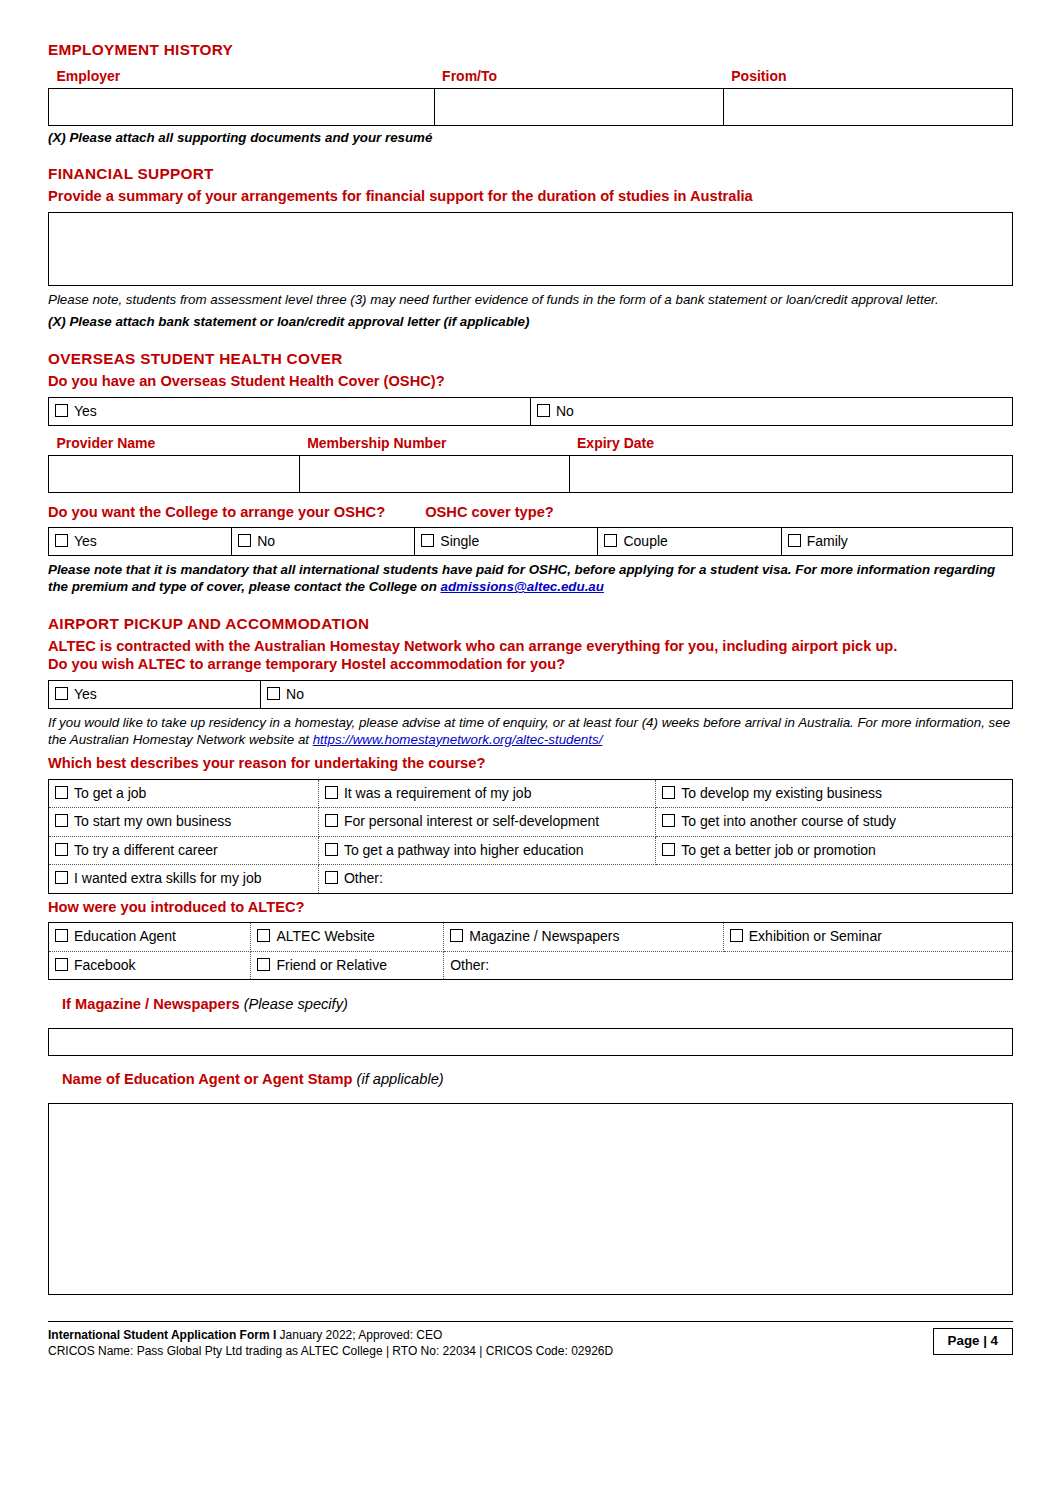Employment History
| Employer | From/To | Position |
(X) Please attach all supporting documents and your resumé
Financial Support
Provide a summary of your arrangements for financial support for the duration of studies in Australia
Please note, students from assessment level three (3) may need further evidence of funds in the form of a bank statement or loan/credit approval letter.
(X) Please attach bank statement or loan/credit approval letter (if applicable)
Overseas Student Health Cover
Do you have an Overseas Student Health Cover (OSHC)?
| Yes | No |
| Provider Name | Membership Number | Expiry Date |
Do you want the College to arrange your OSHC? OSHC cover type?
| Yes | No | Single | Couple | Family |
Please note that it is mandatory that all international students have paid for OSHC, before applying for a student visa. For more information regarding the premium and type of cover, please contact the College on admissions@altec.edu.au
Airport Pickup and Accommodation
ALTEC is contracted with the Australian Homestay Network who can arrange everything for you, including airport pick up.
Do you wish ALTEC to arrange temporary Hostel accommodation for you?
| Yes | No |
If you would like to take up residency in a homestay, please advise at time of enquiry, or at least four (4) weeks before arrival in Australia. For more information, see the Australian Homestay Network website at https://www.homestaynetwork.org/altec-students/
Which best describes your reason for undertaking the course?
| To get a job | It was a requirement of my job | To develop my existing business |
| To start my own business | For personal interest or self-development | To get into another course of study |
| To try a different career | To get a pathway into higher education | To get a better job or promotion |
| I wanted extra skills for my job | Other: |
How were you introduced to ALTEC?
| Education Agent | ALTEC Website | Magazine / Newspapers | Exhibition or Seminar |
| Facebook | Friend or Relative | Other: |
If Magazine / Newspapers (Please specify)
Name of Education Agent or Agent Stamp (if applicable)
International Student Application Form I January 2022; Approved: CEO
CRICOS Name: Pass Global Pty Ltd trading as ALTEC College | RTO No: 22034 | CRICOS Code: 02926D
Page | 4